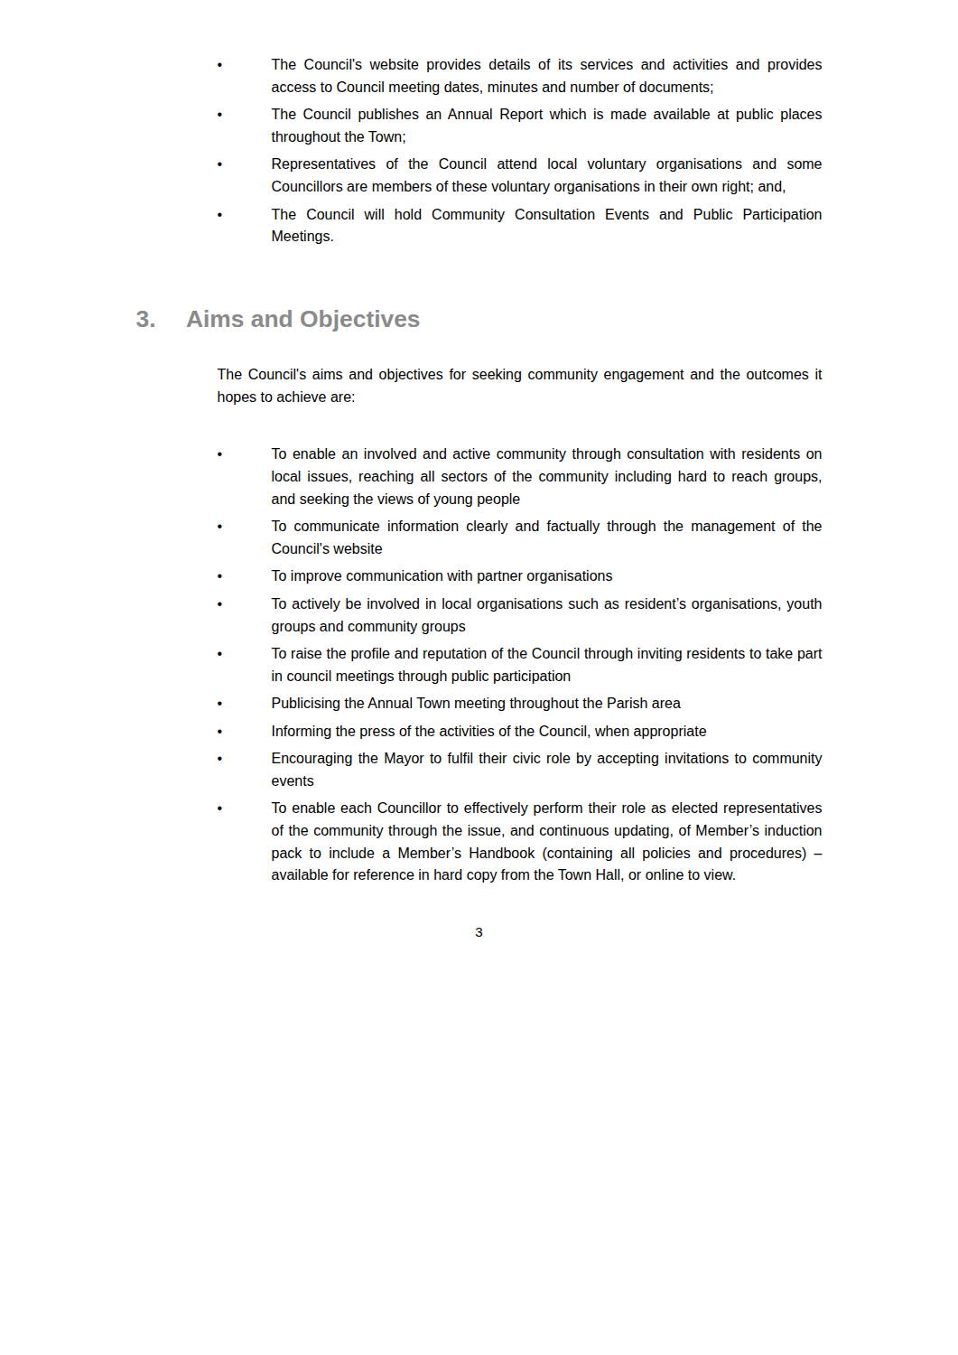The Council's website provides details of its services and activities and provides access to Council meeting dates, minutes and number of documents;
The Council publishes an Annual Report which is made available at public places throughout the Town;
Representatives of the Council attend local voluntary organisations and some Councillors are members of these voluntary organisations in their own right; and,
The Council will hold Community Consultation Events and Public Participation Meetings.
3. Aims and Objectives
The Council's aims and objectives for seeking community engagement and the outcomes it hopes to achieve are:
To enable an involved and active community through consultation with residents on local issues, reaching all sectors of the community including hard to reach groups, and seeking the views of young people
To communicate information clearly and factually through the management of the Council's website
To improve communication with partner organisations
To actively be involved in local organisations such as resident’s organisations, youth groups and community groups
To raise the profile and reputation of the Council through inviting residents to take part in council meetings through public participation
Publicising the Annual Town meeting throughout the Parish area
Informing the press of the activities of the Council, when appropriate
Encouraging the Mayor to fulfil their civic role by accepting invitations to community events
To enable each Councillor to effectively perform their role as elected representatives of the community through the issue, and continuous updating, of Member’s induction pack to include a Member’s Handbook (containing all policies and procedures) – available for reference in hard copy from the Town Hall, or online to view.
3